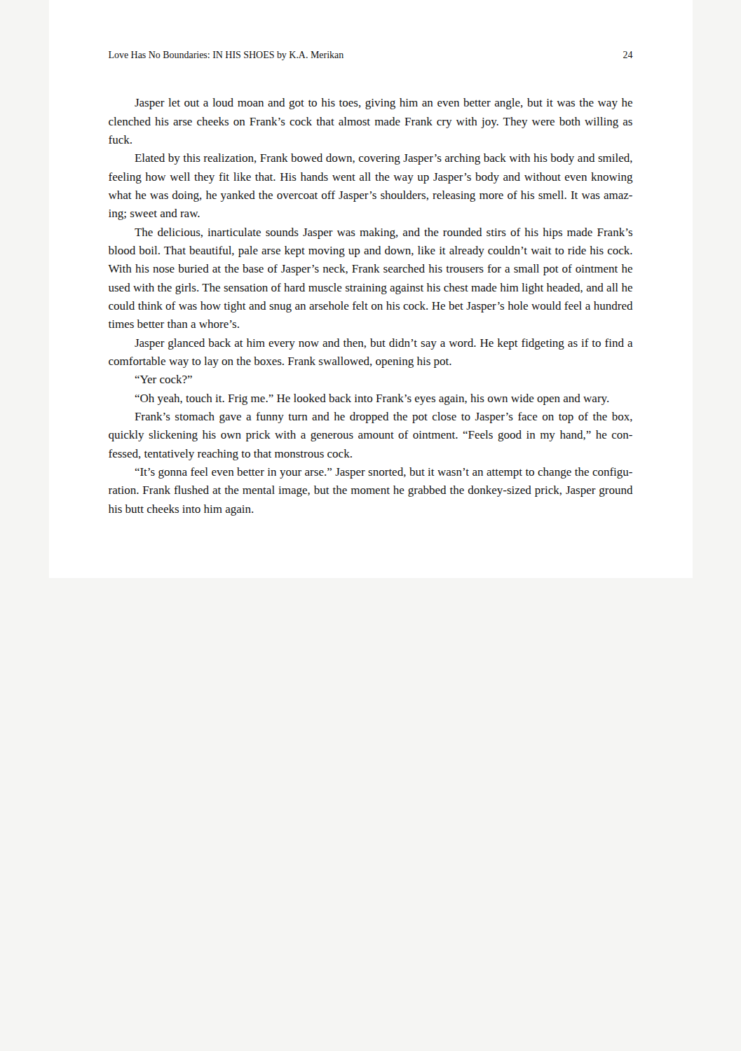Love Has No Boundaries: IN HIS SHOES by K.A. Merikan 24
Jasper let out a loud moan and got to his toes, giving him an even better angle, but it was the way he clenched his arse cheeks on Frank’s cock that almost made Frank cry with joy. They were both willing as fuck.
Elated by this realization, Frank bowed down, covering Jasper’s arching back with his body and smiled, feeling how well they fit like that. His hands went all the way up Jasper’s body and without even knowing what he was doing, he yanked the overcoat off Jasper’s shoulders, releasing more of his smell. It was amazing; sweet and raw.
The delicious, inarticulate sounds Jasper was making, and the rounded stirs of his hips made Frank’s blood boil. That beautiful, pale arse kept moving up and down, like it already couldn’t wait to ride his cock. With his nose buried at the base of Jasper’s neck, Frank searched his trousers for a small pot of ointment he used with the girls. The sensation of hard muscle straining against his chest made him light headed, and all he could think of was how tight and snug an arsehole felt on his cock. He bet Jasper’s hole would feel a hundred times better than a whore’s.
Jasper glanced back at him every now and then, but didn’t say a word. He kept fidgeting as if to find a comfortable way to lay on the boxes. Frank swallowed, opening his pot.
“Yer cock?”
“Oh yeah, touch it. Frig me.” He looked back into Frank’s eyes again, his own wide open and wary.
Frank’s stomach gave a funny turn and he dropped the pot close to Jasper’s face on top of the box, quickly slickening his own prick with a generous amount of ointment. “Feels good in my hand,” he confessed, tentatively reaching to that monstrous cock.
“It’s gonna feel even better in your arse.” Jasper snorted, but it wasn’t an attempt to change the configuration. Frank flushed at the mental image, but the moment he grabbed the donkey-sized prick, Jasper ground his butt cheeks into him again.